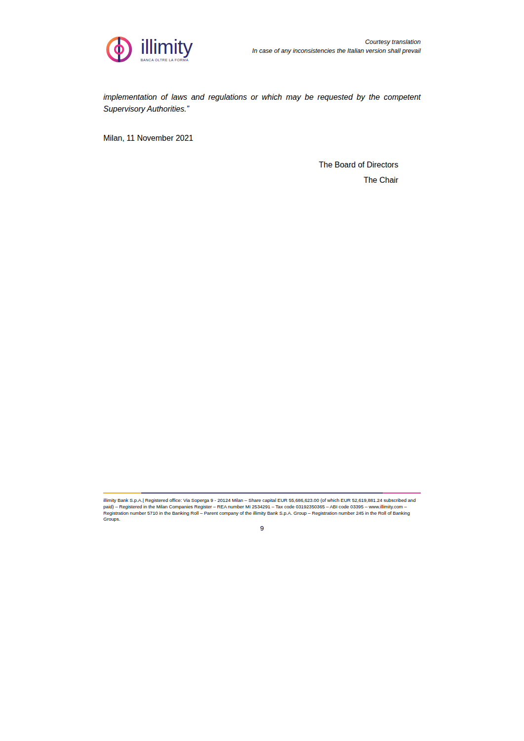illimity BANCA OLTRE LA FORMA
Courtesy translation
In case of any inconsistencies the Italian version shall prevail
implementation of laws and regulations or which may be requested by the competent Supervisory Authorities.”
Milan, 11 November 2021
The Board of Directors
The Chair
illimity Bank S.p.A.| Registered office: Via Soperga 9 - 20124 Milan – Share capital EUR 55,686,623.00 (of which EUR 52,619,881.24 subscribed and paid) – Registered in the Milan Companies Register – REA number MI 2534291 – Tax code 03192350365 – ABI code 03395 – www.illimity.com – Registration number 5710 in the Banking Roll – Parent company of the illimity Bank S.p.A. Group – Registration number 245 in the Roll of Banking Groups.
9